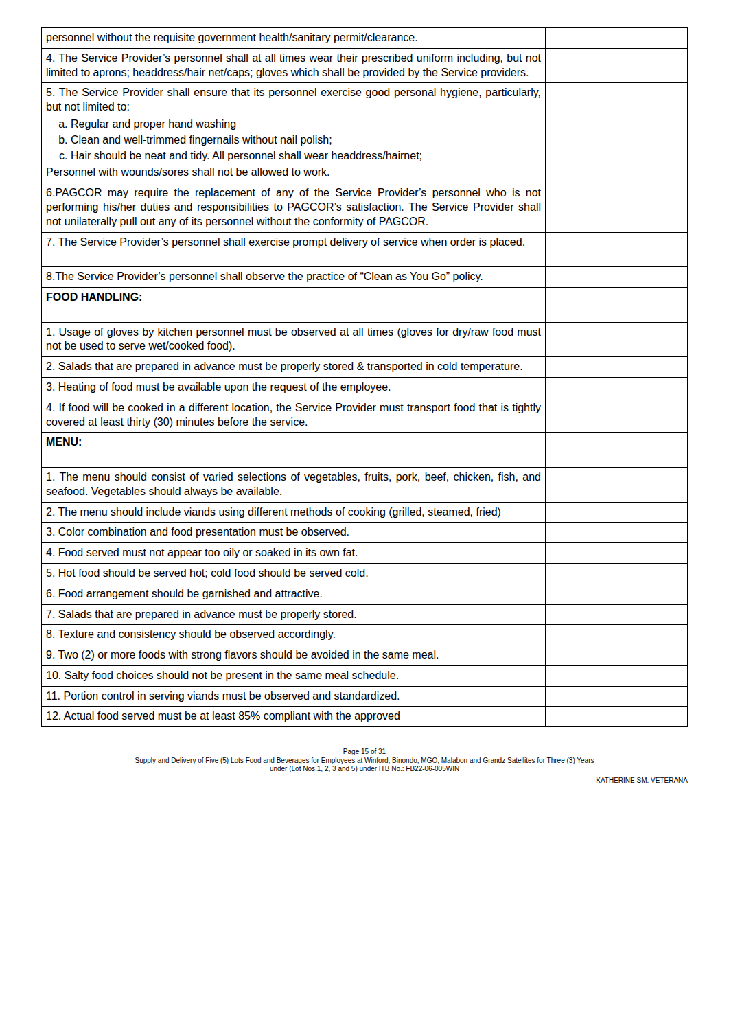| personnel without the requisite government health/sanitary permit/clearance. | |
| 4. The Service Provider’s personnel shall at all times wear their prescribed uniform including, but not limited to aprons; headdress/hair net/caps; gloves which shall be provided by the Service providers. | |
| 5. The Service Provider shall ensure that its personnel exercise good personal hygiene, particularly, but not limited to: Regular and proper hand washing Clean and well-trimmed fingernails without nail polish; Hair should be neat and tidy. All personnel shall wear headdress/hairnet; Personnel with wounds/sores shall not be allowed to work. | |
| 6.PAGCOR may require the replacement of any of the Service Provider’s personnel who is not performing his/her duties and responsibilities to PAGCOR’s satisfaction. The Service Provider shall not unilaterally pull out any of its personnel without the conformity of PAGCOR. | |
| 7. The Service Provider’s personnel shall exercise prompt delivery of service when order is placed. | |
| 8.The Service Provider’s personnel shall observe the practice of “Clean as You Go” policy. | |
| FOOD HANDLING: | |
| 1. Usage of gloves by kitchen personnel must be observed at all times (gloves for dry/raw food must not be used to serve wet/cooked food). | |
| 2. Salads that are prepared in advance must be properly stored & transported in cold temperature. | |
| 3. Heating of food must be available upon the request of the employee. | |
| 4. If food will be cooked in a different location, the Service Provider must transport food that is tightly covered at least thirty (30) minutes before the service. | |
| MENU: | |
| 1. The menu should consist of varied selections of vegetables, fruits, pork, beef, chicken, fish, and seafood. Vegetables should always be available. | |
| 2. The menu should include viands using different methods of cooking (grilled, steamed, fried) | |
| 3. Color combination and food presentation must be observed. | |
| 4. Food served must not appear too oily or soaked in its own fat. | |
| 5. Hot food should be served hot; cold food should be served cold. | |
| 6. Food arrangement should be garnished and attractive. | |
| 7. Salads that are prepared in advance must be properly stored. | |
| 8. Texture and consistency should be observed accordingly. | |
| 9. Two (2) or more foods with strong flavors should be avoided in the same meal. | |
| 10. Salty food choices should not be present in the same meal schedule. | |
| 11. Portion control in serving viands must be observed and standardized. | |
| 12. Actual food served must be at least 85% compliant with the approved | |
Page 15 of 31
Supply and Delivery of Five (5) Lots Food and Beverages for Employees at Winford, Binondo, MGO, Malabon and Grandz Satellites for Three (3) Years
under (Lot Nos.1, 2, 3 and 5) under ITB No.: FB22-06-005WIN
KATHERINE SM. VETERANA